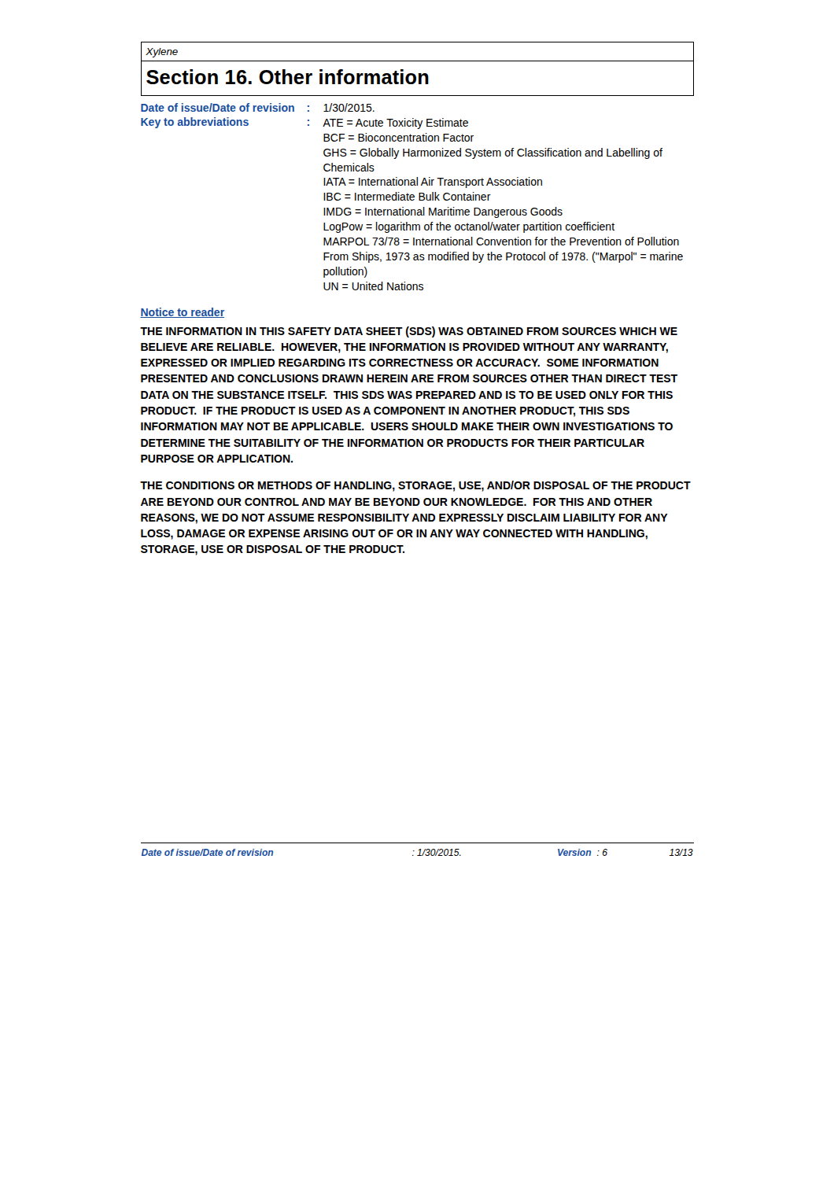Xylene
Section 16. Other information
| Date of issue/Date of revision | : | 1/30/2015. |
| Key to abbreviations | : | ATE = Acute Toxicity Estimate BCF = Bioconcentration Factor GHS = Globally Harmonized System of Classification and Labelling of Chemicals IATA = International Air Transport Association IBC = Intermediate Bulk Container IMDG = International Maritime Dangerous Goods LogPow = logarithm of the octanol/water partition coefficient MARPOL 73/78 = International Convention for the Prevention of Pollution From Ships, 1973 as modified by the Protocol of 1978. ("Marpol" = marine pollution) UN = United Nations |
Notice to reader
THE INFORMATION IN THIS SAFETY DATA SHEET (SDS) WAS OBTAINED FROM SOURCES WHICH WE BELIEVE ARE RELIABLE. HOWEVER, THE INFORMATION IS PROVIDED WITHOUT ANY WARRANTY, EXPRESSED OR IMPLIED REGARDING ITS CORRECTNESS OR ACCURACY. SOME INFORMATION PRESENTED AND CONCLUSIONS DRAWN HEREIN ARE FROM SOURCES OTHER THAN DIRECT TEST DATA ON THE SUBSTANCE ITSELF. THIS SDS WAS PREPARED AND IS TO BE USED ONLY FOR THIS PRODUCT. IF THE PRODUCT IS USED AS A COMPONENT IN ANOTHER PRODUCT, THIS SDS INFORMATION MAY NOT BE APPLICABLE. USERS SHOULD MAKE THEIR OWN INVESTIGATIONS TO DETERMINE THE SUITABILITY OF THE INFORMATION OR PRODUCTS FOR THEIR PARTICULAR PURPOSE OR APPLICATION.
THE CONDITIONS OR METHODS OF HANDLING, STORAGE, USE, AND/OR DISPOSAL OF THE PRODUCT ARE BEYOND OUR CONTROL AND MAY BE BEYOND OUR KNOWLEDGE. FOR THIS AND OTHER REASONS, WE DO NOT ASSUME RESPONSIBILITY AND EXPRESSLY DISCLAIM LIABILITY FOR ANY LOSS, DAMAGE OR EXPENSE ARISING OUT OF OR IN ANY WAY CONNECTED WITH HANDLING, STORAGE, USE OR DISPOSAL OF THE PRODUCT.
| Date of issue/Date of revision | : 1/30/2015. | Version | : 6 | 13/13 |